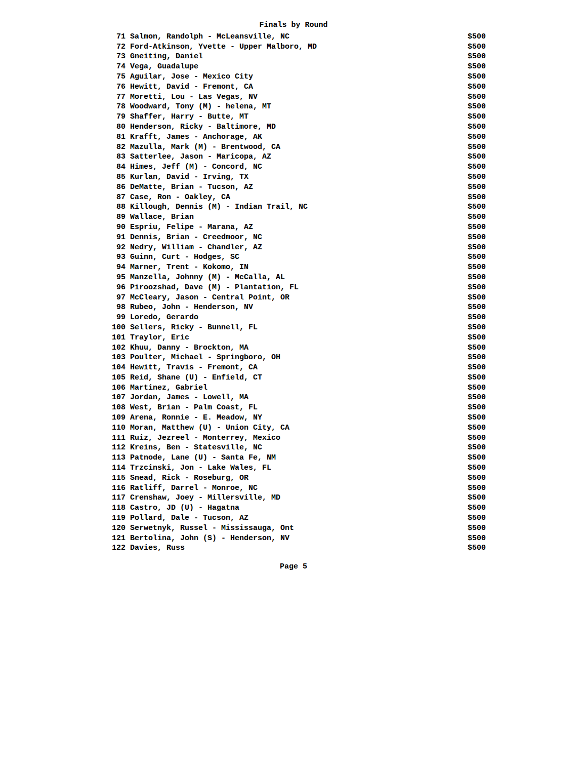Finals by Round
| 71 | Salmon, Randolph - McLeansville, NC | $500 |
| 72 | Ford-Atkinson, Yvette - Upper Malboro, MD | $500 |
| 73 | Gneiting, Daniel | $500 |
| 74 | Vega, Guadalupe | $500 |
| 75 | Aguilar, Jose - Mexico City | $500 |
| 76 | Hewitt, David - Fremont, CA | $500 |
| 77 | Moretti, Lou - Las Vegas, NV | $500 |
| 78 | Woodward, Tony (M) - helena, MT | $500 |
| 79 | Shaffer, Harry - Butte, MT | $500 |
| 80 | Henderson, Ricky - Baltimore, MD | $500 |
| 81 | Krafft, James - Anchorage, AK | $500 |
| 82 | Mazulla, Mark (M) - Brentwood, CA | $500 |
| 83 | Satterlee, Jason - Maricopa, AZ | $500 |
| 84 | Himes, Jeff (M) - Concord, NC | $500 |
| 85 | Kurlan, David - Irving, TX | $500 |
| 86 | DeMatte, Brian - Tucson, AZ | $500 |
| 87 | Case, Ron - Oakley, CA | $500 |
| 88 | Killough, Dennis (M) - Indian Trail, NC | $500 |
| 89 | Wallace, Brian | $500 |
| 90 | Espriu, Felipe - Marana, AZ | $500 |
| 91 | Dennis, Brian - Creedmoor, NC | $500 |
| 92 | Nedry, William - Chandler, AZ | $500 |
| 93 | Guinn, Curt - Hodges, SC | $500 |
| 94 | Marner, Trent - Kokomo, IN | $500 |
| 95 | Manzella, Johnny (M) - McCalla, AL | $500 |
| 96 | Piroozshad, Dave (M) - Plantation, FL | $500 |
| 97 | McCleary, Jason - Central Point, OR | $500 |
| 98 | Rubeo, John - Henderson, NV | $500 |
| 99 | Loredo, Gerardo | $500 |
| 100 | Sellers, Ricky - Bunnell, FL | $500 |
| 101 | Traylor, Eric | $500 |
| 102 | Khuu, Danny - Brockton, MA | $500 |
| 103 | Poulter, Michael - Springboro, OH | $500 |
| 104 | Hewitt, Travis - Fremont, CA | $500 |
| 105 | Reid, Shane (U) - Enfield, CT | $500 |
| 106 | Martinez, Gabriel | $500 |
| 107 | Jordan, James - Lowell, MA | $500 |
| 108 | West, Brian - Palm Coast, FL | $500 |
| 109 | Arena, Ronnie - E. Meadow, NY | $500 |
| 110 | Moran, Matthew (U) - Union City, CA | $500 |
| 111 | Ruiz, Jezreel - Monterrey, Mexico | $500 |
| 112 | Kreins, Ben - Statesville, NC | $500 |
| 113 | Patnode, Lane (U) - Santa Fe, NM | $500 |
| 114 | Trzcinski, Jon - Lake Wales, FL | $500 |
| 115 | Snead, Rick - Roseburg, OR | $500 |
| 116 | Ratliff, Darrel - Monroe, NC | $500 |
| 117 | Crenshaw, Joey - Millersville, MD | $500 |
| 118 | Castro, JD (U) - Hagatna | $500 |
| 119 | Pollard, Dale - Tucson, AZ | $500 |
| 120 | Serwetnyk, Russel - Mississauga, Ont | $500 |
| 121 | Bertolina, John (S) - Henderson, NV | $500 |
| 122 | Davies, Russ | $500 |
Page 5